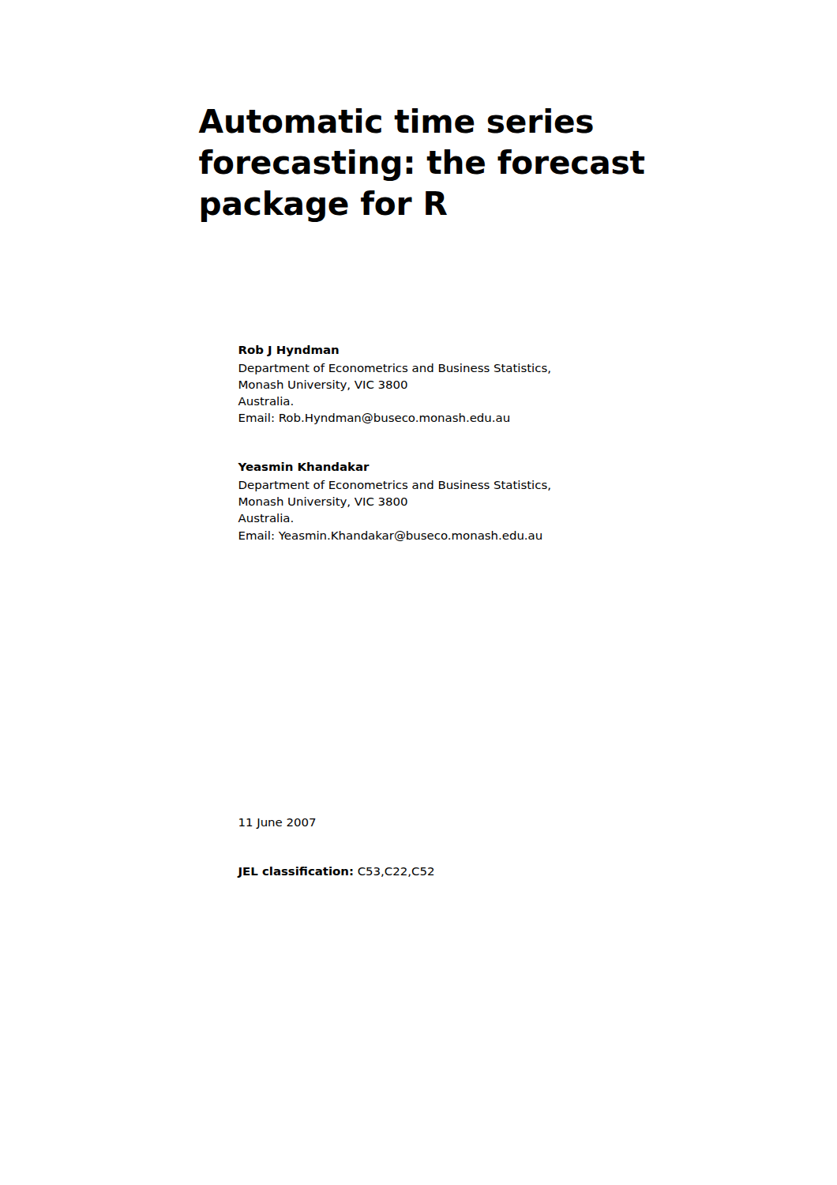Automatic time series forecasting: the forecast package for R
Rob J Hyndman
Department of Econometrics and Business Statistics,
Monash University, VIC 3800
Australia.
Email: Rob.Hyndman@buseco.monash.edu.au
Yeasmin Khandakar
Department of Econometrics and Business Statistics,
Monash University, VIC 3800
Australia.
Email: Yeasmin.Khandakar@buseco.monash.edu.au
11 June 2007
JEL classification: C53,C22,C52